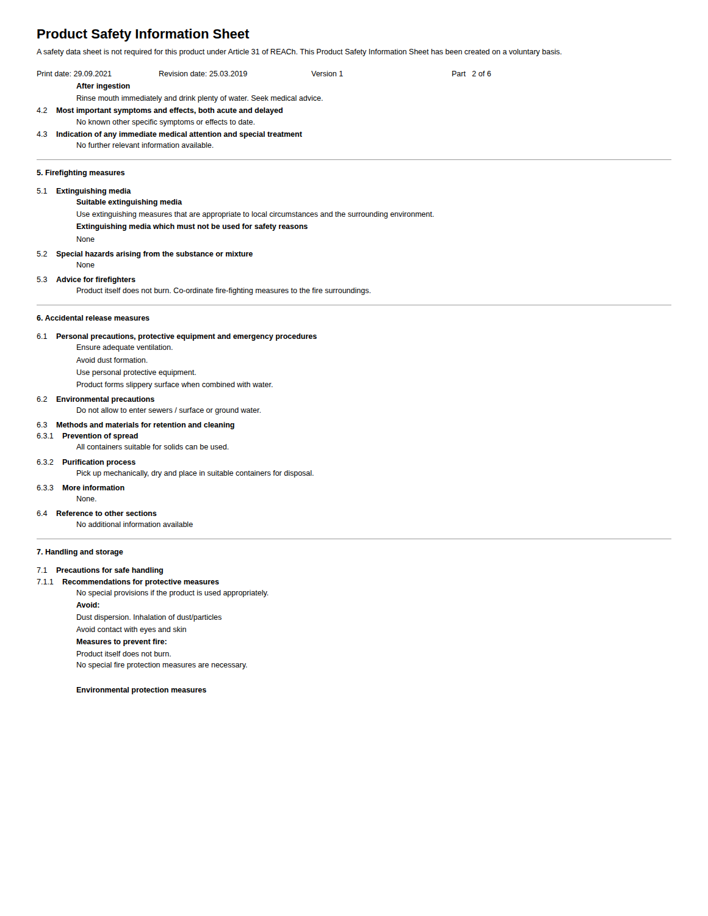Product Safety Information Sheet
A safety data sheet is not required for this product under Article 31 of REACh. This Product Safety Information Sheet has been created on a voluntary basis.
Print date: 29.09.2021 Revision date: 25.03.2019 Version 1 Part 2 of 6
After ingestion
Rinse mouth immediately and drink plenty of water. Seek medical advice.
4.2 Most important symptoms and effects, both acute and delayed
No known other specific symptoms or effects to date.
4.3 Indication of any immediate medical attention and special treatment
No further relevant information available.
5. Firefighting measures
5.1 Extinguishing media
Suitable extinguishing media
Use extinguishing measures that are appropriate to local circumstances and the surrounding environment.
Extinguishing media which must not be used for safety reasons
None
5.2 Special hazards arising from the substance or mixture
None
5.3 Advice for firefighters
Product itself does not burn. Co-ordinate fire-fighting measures to the fire surroundings.
6. Accidental release measures
6.1 Personal precautions, protective equipment and emergency procedures
Ensure adequate ventilation.
Avoid dust formation.
Use personal protective equipment.
Product forms slippery surface when combined with water.
6.2 Environmental precautions
Do not allow to enter sewers / surface or ground water.
6.3 Methods and materials for retention and cleaning
6.3.1 Prevention of spread
All containers suitable for solids can be used.
6.3.2 Purification process
Pick up mechanically, dry and place in suitable containers for disposal.
6.3.3 More information
None.
6.4 Reference to other sections
No additional information available
7. Handling and storage
7.1 Precautions for safe handling
7.1.1 Recommendations for protective measures
No special provisions if the product is used appropriately.
Avoid:
Dust dispersion. Inhalation of dust/particles
Avoid contact with eyes and skin
Measures to prevent fire:
Product itself does not burn.
No special fire protection measures are necessary.
Environmental protection measures